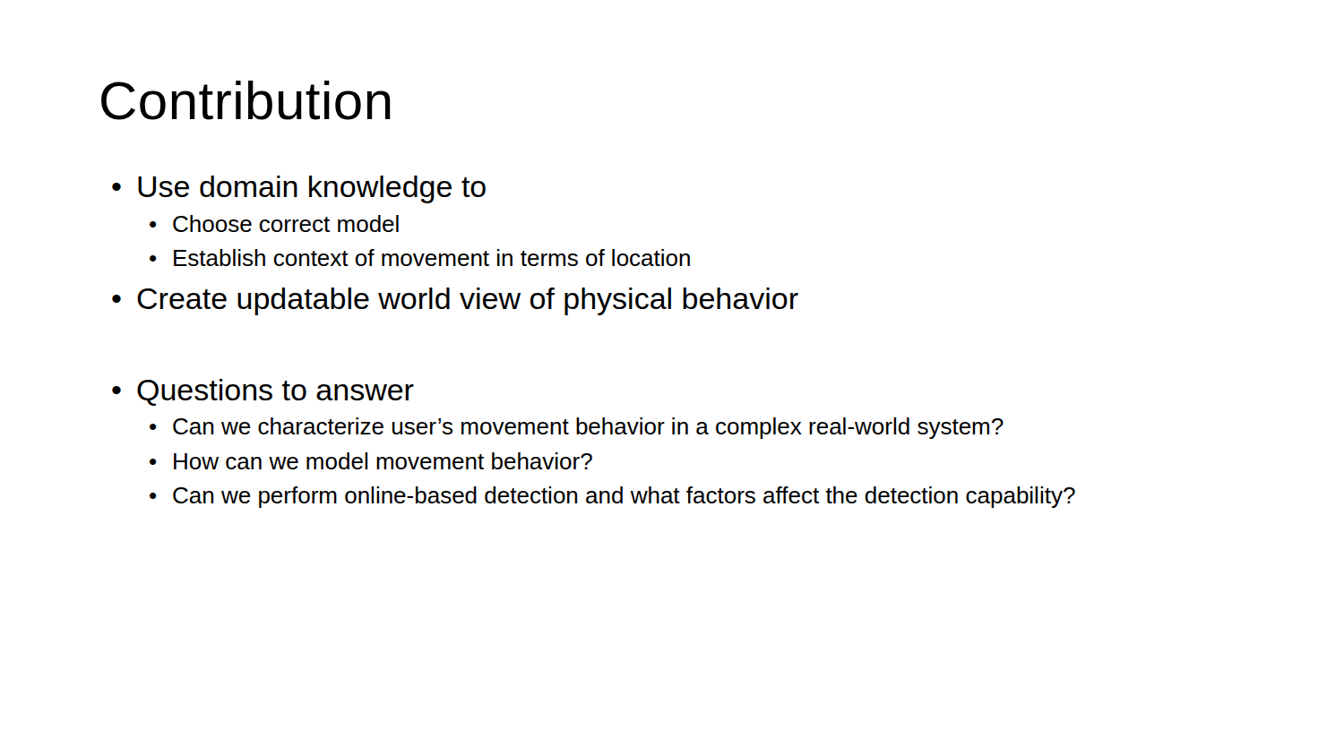Contribution
Use domain knowledge to
Choose correct model
Establish context of movement in terms of location
Create updatable world view of physical behavior
Questions to answer
Can we characterize user’s movement behavior in a complex real-world system?
How can we model movement behavior?
Can we perform online-based detection and what factors affect the detection capability?